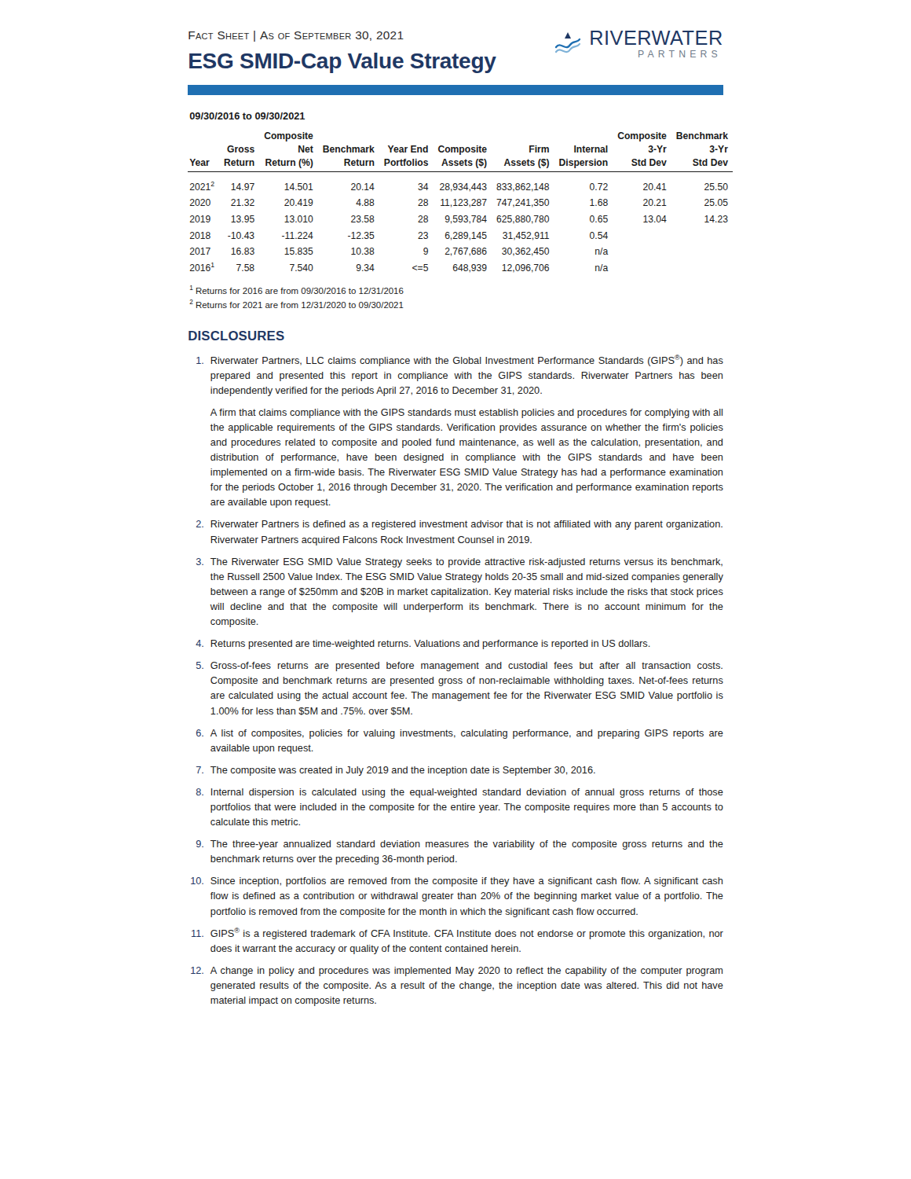Fact Sheet | As of September 30, 2021
ESG SMID-Cap Value Strategy
RIVERWATER PARTNERS
09/30/2016 to 09/30/2021
| | | Composite | | | | | | Composite | Benchmark |
| --- | --- | --- | --- | --- | --- | --- | --- | --- | --- |
| | Gross | Net | Benchmark | Year End | Composite | Firm | Internal | 3-Yr | 3-Yr |
| Year | Return | Return (%) | Return | Portfolios | Assets ($) | Assets ($) | Dispersion | Std Dev | Std Dev |
| 2021 2 | 14.97 | 14.501 | 20.14 | 34 | 28,934,443 | 833,862,148 | 0.72 | 20.41 | 25.50 |
| 2020 | 21.32 | 20.419 | 4.88 | 28 | 11,123,287 | 747,241,350 | 1.68 | 20.21 | 25.05 |
| 2019 | 13.95 | 13.010 | 23.58 | 28 | 9,593,784 | 625,880,780 | 0.65 | 13.04 | 14.23 |
| 2018 | -10.43 | -11.224 | -12.35 | 23 | 6,289,145 | 31,452,911 | 0.54 | | |
| 2017 | 16.83 | 15.835 | 10.38 | 9 | 2,767,686 | 30,362,450 | n/a | | |
| 2016 1 | 7.58 | 7.540 | 9.34 | <=5 | 648,939 | 12,096,706 | n/a | | |
1 Returns for 2016 are from 09/30/2016 to 12/31/2016
2 Returns for 2021 are from 12/31/2020 to 09/30/2021
DISCLOSURES
Riverwater Partners, LLC claims compliance with the Global Investment Performance Standards (GIPS®) and has prepared and presented this report in compliance with the GIPS standards. Riverwater Partners has been independently verified for the periods April 27, 2016 to December 31, 2020.
A firm that claims compliance with the GIPS standards must establish policies and procedures for complying with all the applicable requirements of the GIPS standards. Verification provides assurance on whether the firm's policies and procedures related to composite and pooled fund maintenance, as well as the calculation, presentation, and distribution of performance, have been designed in compliance with the GIPS standards and have been implemented on a firm-wide basis. The Riverwater ESG SMID Value Strategy has had a performance examination for the periods October 1, 2016 through December 31, 2020. The verification and performance examination reports are available upon request.
Riverwater Partners is defined as a registered investment advisor that is not affiliated with any parent organization. Riverwater Partners acquired Falcons Rock Investment Counsel in 2019.
The Riverwater ESG SMID Value Strategy seeks to provide attractive risk-adjusted returns versus its benchmark, the Russell 2500 Value Index. The ESG SMID Value Strategy holds 20-35 small and mid-sized companies generally between a range of $250mm and $20B in market capitalization. Key material risks include the risks that stock prices will decline and that the composite will underperform its benchmark. There is no account minimum for the composite.
Returns presented are time-weighted returns. Valuations and performance is reported in US dollars.
Gross-of-fees returns are presented before management and custodial fees but after all transaction costs. Composite and benchmark returns are presented gross of non-reclaimable withholding taxes. Net-of-fees returns are calculated using the actual account fee. The management fee for the Riverwater ESG SMID Value portfolio is 1.00% for less than $5M and .75%. over $5M.
A list of composites, policies for valuing investments, calculating performance, and preparing GIPS reports are available upon request.
The composite was created in July 2019 and the inception date is September 30, 2016.
Internal dispersion is calculated using the equal-weighted standard deviation of annual gross returns of those portfolios that were included in the composite for the entire year. The composite requires more than 5 accounts to calculate this metric.
The three-year annualized standard deviation measures the variability of the composite gross returns and the benchmark returns over the preceding 36-month period.
Since inception, portfolios are removed from the composite if they have a significant cash flow. A significant cash flow is defined as a contribution or withdrawal greater than 20% of the beginning market value of a portfolio. The portfolio is removed from the composite for the month in which the significant cash flow occurred.
GIPS® is a registered trademark of CFA Institute. CFA Institute does not endorse or promote this organization, nor does it warrant the accuracy or quality of the content contained herein.
A change in policy and procedures was implemented May 2020 to reflect the capability of the computer program generated results of the composite. As a result of the change, the inception date was altered. This did not have material impact on composite returns.